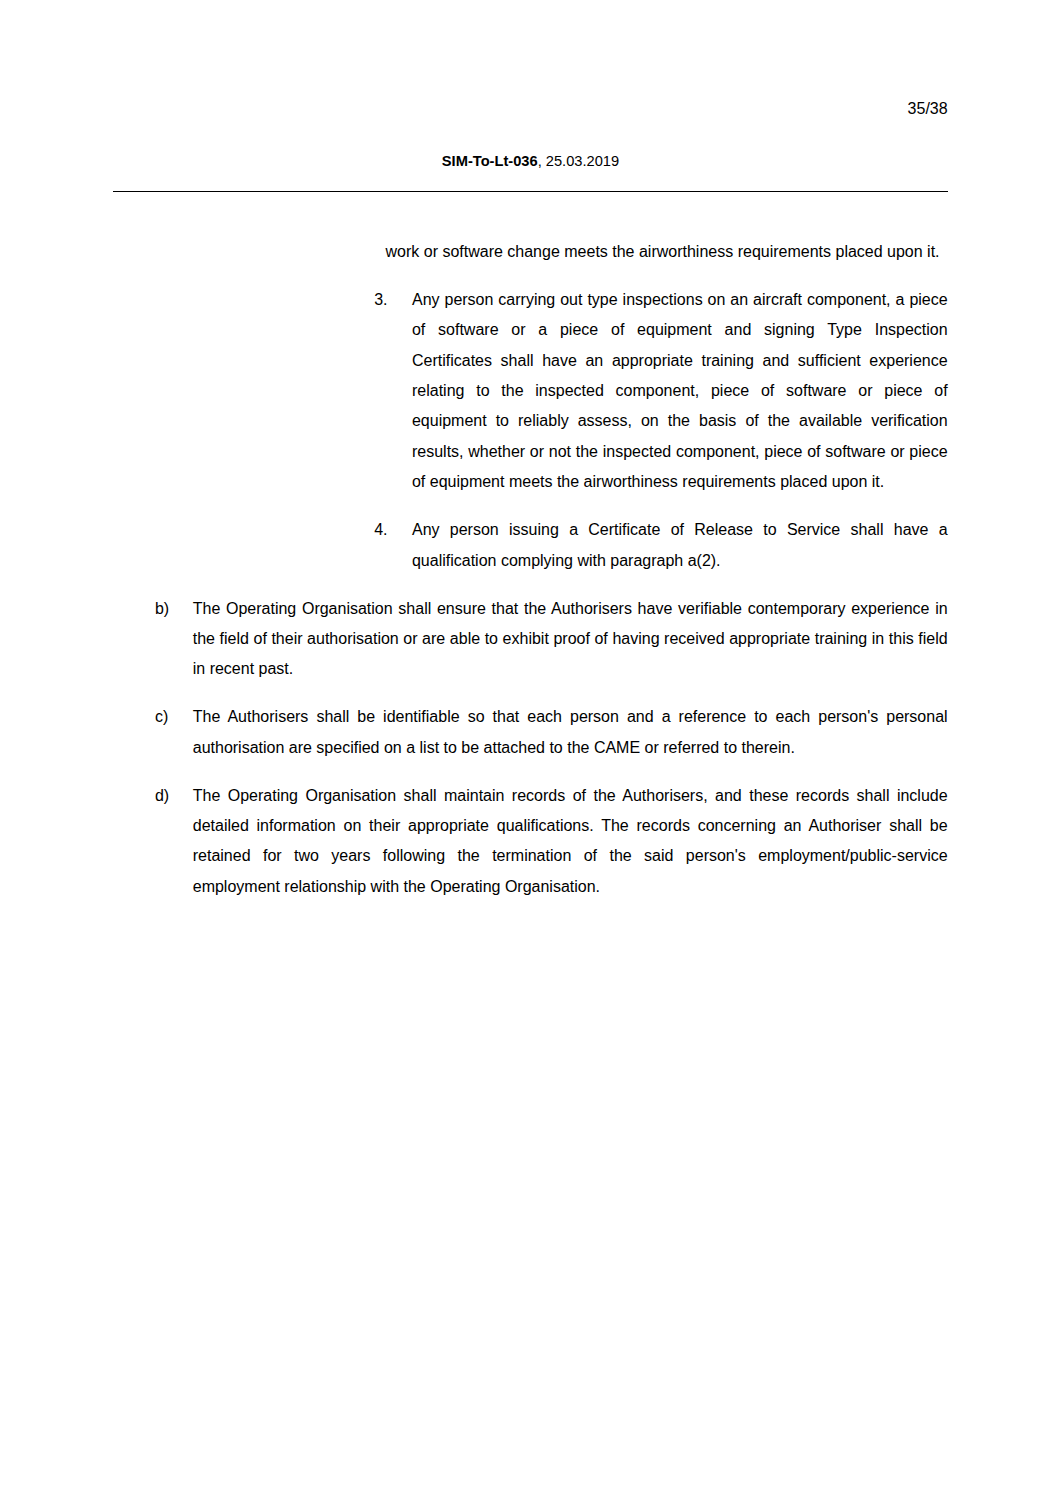35/38
SIM-To-Lt-036, 25.03.2019
work or software change meets the airworthiness requirements placed upon it.
3. Any person carrying out type inspections on an aircraft component, a piece of software or a piece of equipment and signing Type Inspection Certificates shall have an appropriate training and sufficient experience relating to the inspected component, piece of software or piece of equipment to reliably assess, on the basis of the available verification results, whether or not the inspected component, piece of software or piece of equipment meets the airworthiness requirements placed upon it.
4. Any person issuing a Certificate of Release to Service shall have a qualification complying with paragraph a(2).
b) The Operating Organisation shall ensure that the Authorisers have verifiable contemporary experience in the field of their authorisation or are able to exhibit proof of having received appropriate training in this field in recent past.
c) The Authorisers shall be identifiable so that each person and a reference to each person's personal authorisation are specified on a list to be attached to the CAME or referred to therein.
d) The Operating Organisation shall maintain records of the Authorisers, and these records shall include detailed information on their appropriate qualifications. The records concerning an Authoriser shall be retained for two years following the termination of the said person's employment/public-service employment relationship with the Operating Organisation.